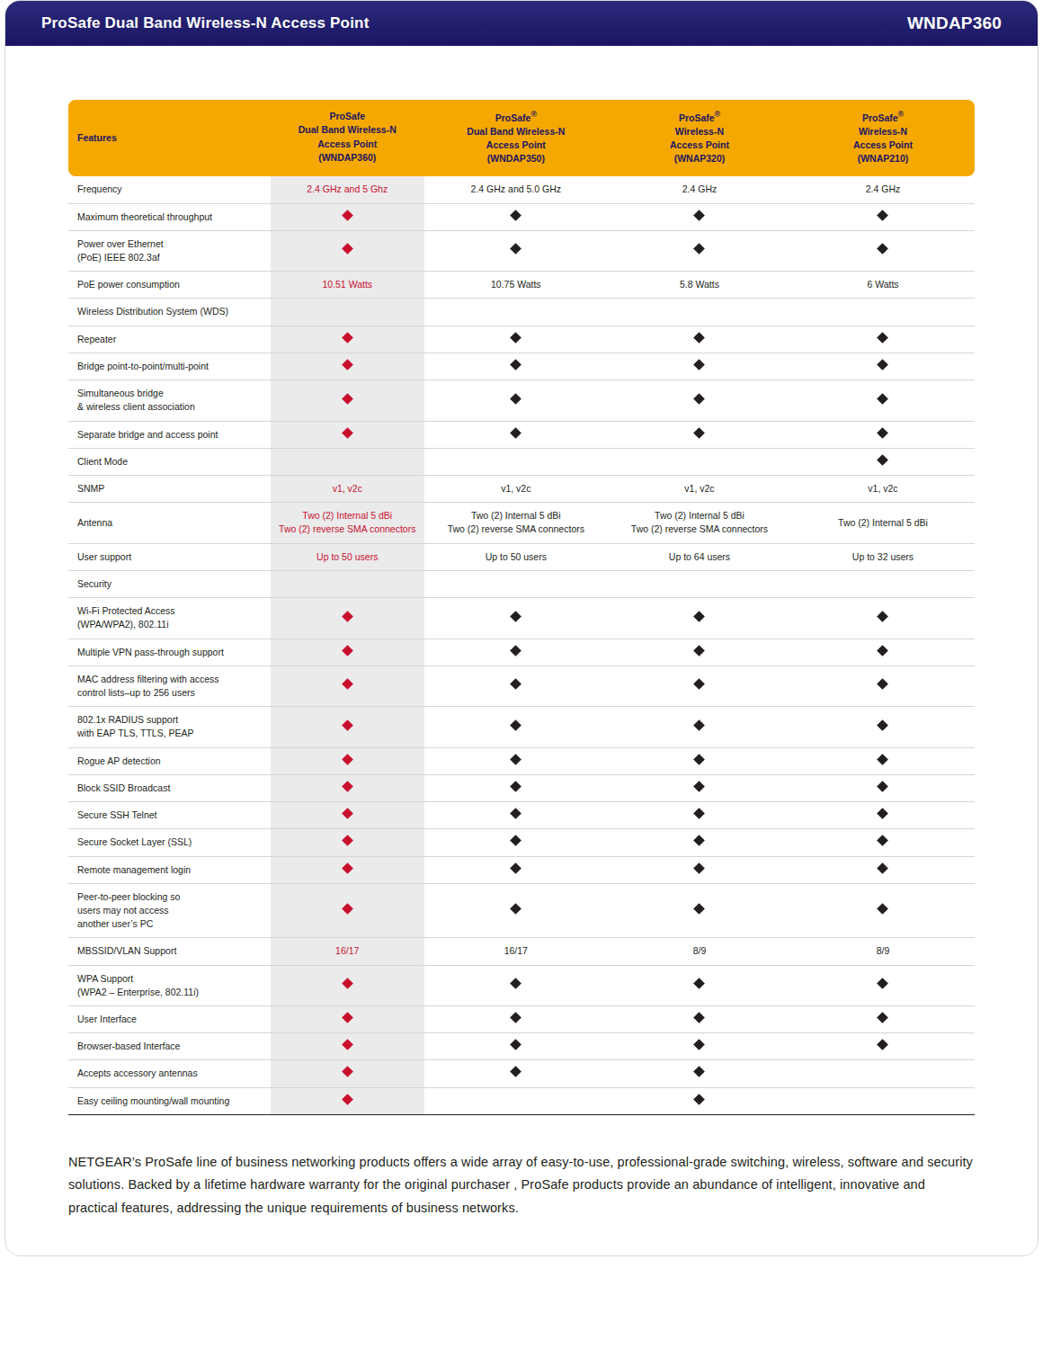ProSafe Dual Band Wireless-N Access Point
WNDAP360
| Features | ProSafe Dual Band Wireless-N Access Point (WNDAP360) | ProSafe ® Dual Band Wireless-N Access Point (WNDAP350) | ProSafe ® Wireless-N Access Point (WNAP320) | ProSafe ® Wireless-N Access Point (WNAP210) |
| --- | --- | --- | --- | --- |
| Frequency | 2.4 GHz and 5 Ghz | 2.4 GHz and 5.0 GHz | 2.4 GHz | 2.4 GHz |
| Maximum theoretical throughput | | | | |
| Power over Ethernet (PoE) IEEE 802.3af | | | | |
| PoE power consumption | 10.51 Watts | 10.75 Watts | 5.8 Watts | 6 Watts |
| Wireless Distribution System (WDS) | | | | |
| Repeater | | | | |
| Bridge point-to-point/multi-point | | | | |
| Simultaneous bridge & wireless client association | | | | |
| Separate bridge and access point | | | | |
| Client Mode | | | | |
| SNMP | v1, v2c | v1, v2c | v1, v2c | v1, v2c |
| Antenna | Two (2) Internal 5 dBi Two (2) reverse SMA connectors | Two (2) Internal 5 dBi Two (2) reverse SMA connectors | Two (2) Internal 5 dBi Two (2) reverse SMA connectors | Two (2) Internal 5 dBi |
| User support | Up to 50 users | Up to 50 users | Up to 64 users | Up to 32 users |
| Security | | | | |
| Wi-Fi Protected Access (WPA/WPA2), 802.11i | | | | |
| Multiple VPN pass-through support | | | | |
| MAC address filtering with access control lists–up to 256 users | | | | |
| 802.1x RADIUS support with EAP TLS, TTLS, PEAP | | | | |
| Rogue AP detection | | | | |
| Block SSID Broadcast | | | | |
| Secure SSH Telnet | | | | |
| Secure Socket Layer (SSL) | | | | |
| Remote management login | | | | |
| Peer-to-peer blocking so users may not access another user’s PC | | | | |
| MBSSID/VLAN Support | 16/17 | 16/17 | 8/9 | 8/9 |
| WPA Support (WPA2 – Enterprise, 802.11i) | | | | |
| User Interface | | | | |
| Browser-based Interface | | | | |
| Accepts accessory antennas | | | | |
| Easy ceiling mounting/wall mounting | | | | |
NETGEAR’s ProSafe line of business networking products offers a wide array of easy-to-use, professional-grade switching, wireless, software and security solutions. Backed by a lifetime hardware warranty for the original purchaser , ProSafe products provide an abundance of intelligent, innovative and practical features, addressing the unique requirements of business networks.